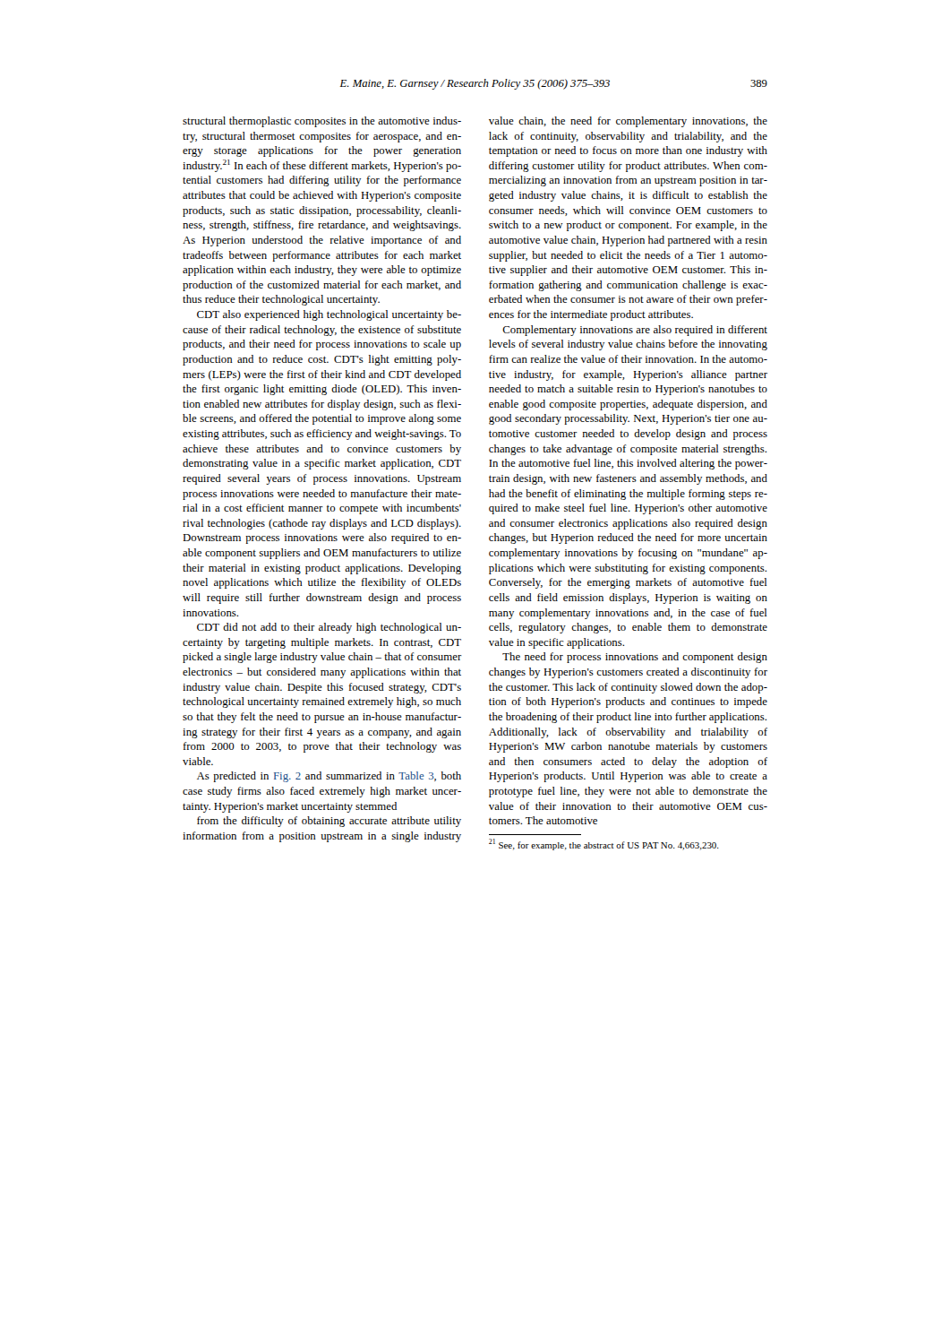E. Maine, E. Garnsey / Research Policy 35 (2006) 375–393
389
structural thermoplastic composites in the automotive industry, structural thermoset composites for aerospace, and energy storage applications for the power generation industry.21 In each of these different markets, Hyperion's potential customers had differing utility for the performance attributes that could be achieved with Hyperion's composite products, such as static dissipation, processability, cleanliness, strength, stiffness, fire retardance, and weightsavings. As Hyperion understood the relative importance of and tradeoffs between performance attributes for each market application within each industry, they were able to optimize production of the customized material for each market, and thus reduce their technological uncertainty.
CDT also experienced high technological uncertainty because of their radical technology, the existence of substitute products, and their need for process innovations to scale up production and to reduce cost. CDT's light emitting polymers (LEPs) were the first of their kind and CDT developed the first organic light emitting diode (OLED). This invention enabled new attributes for display design, such as flexible screens, and offered the potential to improve along some existing attributes, such as efficiency and weight-savings. To achieve these attributes and to convince customers by demonstrating value in a specific market application, CDT required several years of process innovations. Upstream process innovations were needed to manufacture their material in a cost efficient manner to compete with incumbents' rival technologies (cathode ray displays and LCD displays). Downstream process innovations were also required to enable component suppliers and OEM manufacturers to utilize their material in existing product applications. Developing novel applications which utilize the flexibility of OLEDs will require still further downstream design and process innovations.
CDT did not add to their already high technological uncertainty by targeting multiple markets. In contrast, CDT picked a single large industry value chain – that of consumer electronics – but considered many applications within that industry value chain. Despite this focused strategy, CDT's technological uncertainty remained extremely high, so much so that they felt the need to pursue an in-house manufacturing strategy for their first 4 years as a company, and again from 2000 to 2003, to prove that their technology was viable.
As predicted in Fig. 2 and summarized in Table 3, both case study firms also faced extremely high market uncertainty. Hyperion's market uncertainty stemmed
from the difficulty of obtaining accurate attribute utility information from a position upstream in a single industry value chain, the need for complementary innovations, the lack of continuity, observability and trialability, and the temptation or need to focus on more than one industry with differing customer utility for product attributes. When commercializing an innovation from an upstream position in targeted industry value chains, it is difficult to establish the consumer needs, which will convince OEM customers to switch to a new product or component. For example, in the automotive value chain, Hyperion had partnered with a resin supplier, but needed to elicit the needs of a Tier 1 automotive supplier and their automotive OEM customer. This information gathering and communication challenge is exacerbated when the consumer is not aware of their own preferences for the intermediate product attributes.
Complementary innovations are also required in different levels of several industry value chains before the innovating firm can realize the value of their innovation. In the automotive industry, for example, Hyperion's alliance partner needed to match a suitable resin to Hyperion's nanotubes to enable good composite properties, adequate dispersion, and good secondary processability. Next, Hyperion's tier one automotive customer needed to develop design and process changes to take advantage of composite material strengths. In the automotive fuel line, this involved altering the powertrain design, with new fasteners and assembly methods, and had the benefit of eliminating the multiple forming steps required to make steel fuel line. Hyperion's other automotive and consumer electronics applications also required design changes, but Hyperion reduced the need for more uncertain complementary innovations by focusing on "mundane" applications which were substituting for existing components. Conversely, for the emerging markets of automotive fuel cells and field emission displays, Hyperion is waiting on many complementary innovations and, in the case of fuel cells, regulatory changes, to enable them to demonstrate value in specific applications.
The need for process innovations and component design changes by Hyperion's customers created a discontinuity for the customer. This lack of continuity slowed down the adoption of both Hyperion's products and continues to impede the broadening of their product line into further applications. Additionally, lack of observability and trialability of Hyperion's MW carbon nanotube materials by customers and then consumers acted to delay the adoption of Hyperion's products. Until Hyperion was able to create a prototype fuel line, they were not able to demonstrate the value of their innovation to their automotive OEM customers. The automotive
21 See, for example, the abstract of US PAT No. 4,663,230.